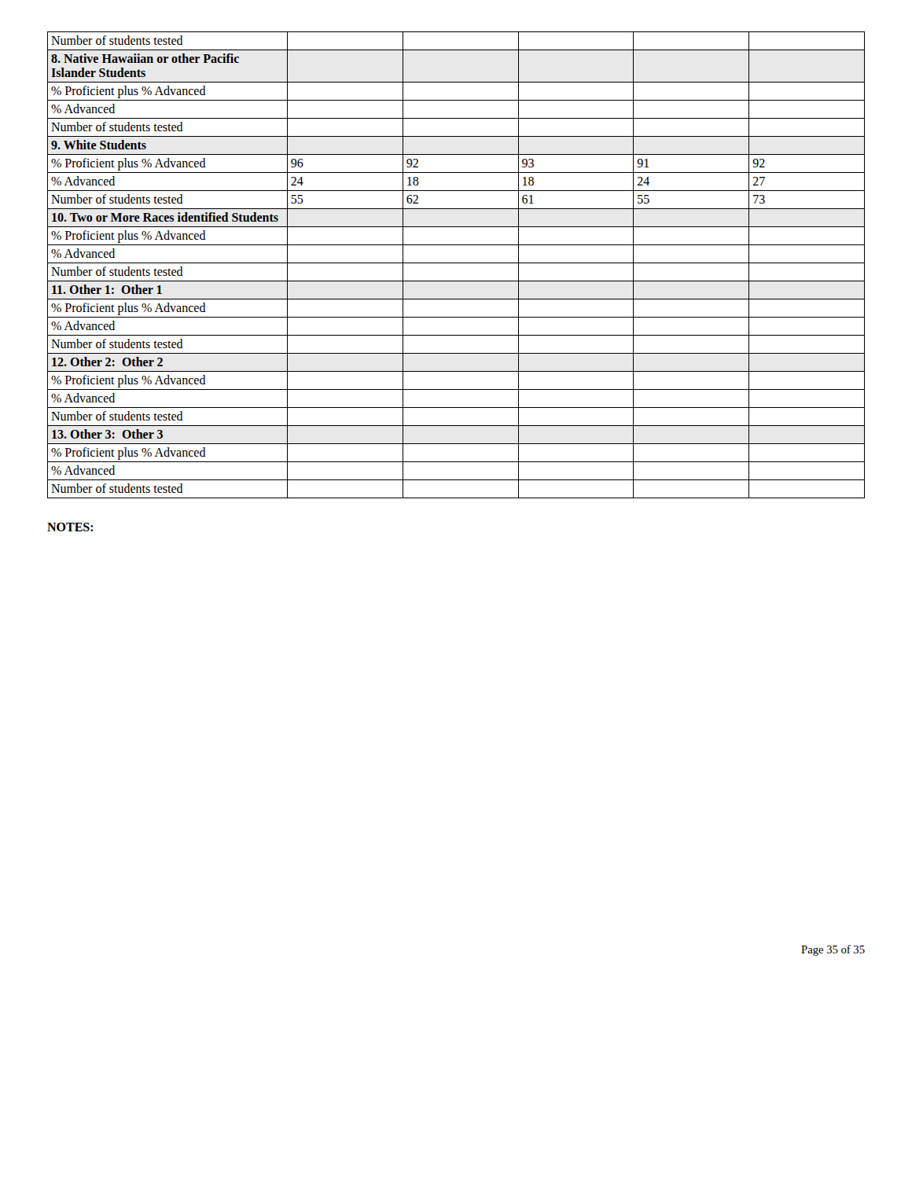| Number of students tested | | | | | |
| 8. Native Hawaiian or other Pacific Islander Students | | | | | |
| % Proficient plus % Advanced | | | | | |
| % Advanced | | | | | |
| Number of students tested | | | | | |
| 9. White Students | | | | | |
| % Proficient plus % Advanced | 96 | 92 | 93 | 91 | 92 |
| % Advanced | 24 | 18 | 18 | 24 | 27 |
| Number of students tested | 55 | 62 | 61 | 55 | 73 |
| 10. Two or More Races identified Students | | | | | |
| % Proficient plus % Advanced | | | | | |
| % Advanced | | | | | |
| Number of students tested | | | | | |
| 11. Other 1: Other 1 | | | | | |
| % Proficient plus % Advanced | | | | | |
| % Advanced | | | | | |
| Number of students tested | | | | | |
| 12. Other 2: Other 2 | | | | | |
| % Proficient plus % Advanced | | | | | |
| % Advanced | | | | | |
| Number of students tested | | | | | |
| 13. Other 3: Other 3 | | | | | |
| % Proficient plus % Advanced | | | | | |
| % Advanced | | | | | |
| Number of students tested | | | | | |
NOTES:
Page 35 of 35